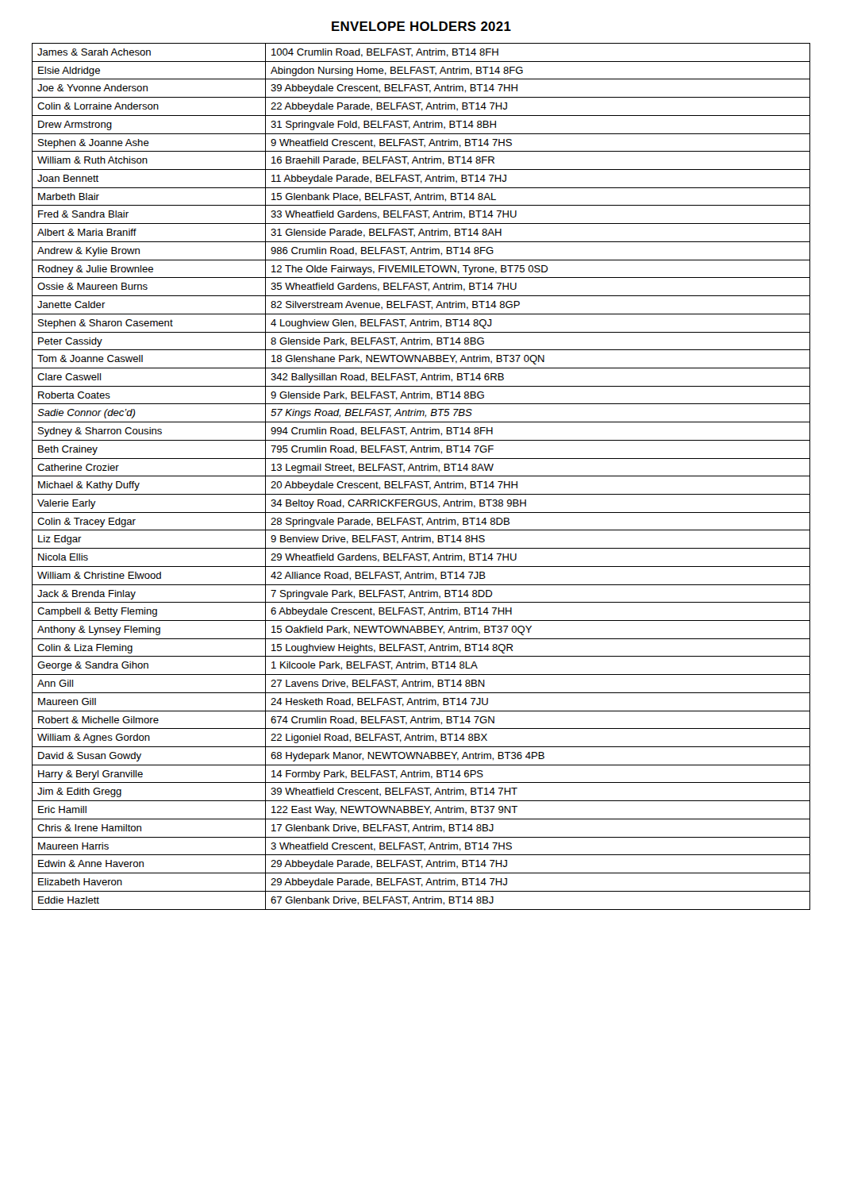ENVELOPE HOLDERS 2021
| James & Sarah Acheson | 1004 Crumlin Road, BELFAST, Antrim, BT14 8FH |
| Elsie Aldridge | Abingdon Nursing Home, BELFAST, Antrim, BT14 8FG |
| Joe & Yvonne Anderson | 39 Abbeydale Crescent, BELFAST, Antrim, BT14 7HH |
| Colin & Lorraine Anderson | 22 Abbeydale Parade, BELFAST, Antrim, BT14 7HJ |
| Drew Armstrong | 31 Springvale Fold, BELFAST, Antrim, BT14 8BH |
| Stephen & Joanne Ashe | 9 Wheatfield Crescent, BELFAST, Antrim, BT14 7HS |
| William & Ruth Atchison | 16 Braehill Parade, BELFAST, Antrim, BT14 8FR |
| Joan Bennett | 11 Abbeydale Parade, BELFAST, Antrim, BT14 7HJ |
| Marbeth Blair | 15 Glenbank Place, BELFAST, Antrim, BT14 8AL |
| Fred & Sandra Blair | 33 Wheatfield Gardens, BELFAST, Antrim, BT14 7HU |
| Albert & Maria Braniff | 31 Glenside Parade, BELFAST, Antrim, BT14 8AH |
| Andrew & Kylie Brown | 986 Crumlin Road, BELFAST, Antrim, BT14 8FG |
| Rodney & Julie Brownlee | 12 The Olde Fairways, FIVEMILETOWN, Tyrone, BT75 0SD |
| Ossie & Maureen Burns | 35 Wheatfield Gardens, BELFAST, Antrim, BT14 7HU |
| Janette Calder | 82 Silverstream Avenue, BELFAST, Antrim, BT14 8GP |
| Stephen & Sharon Casement | 4 Loughview Glen, BELFAST, Antrim, BT14 8QJ |
| Peter Cassidy | 8 Glenside Park, BELFAST, Antrim, BT14 8BG |
| Tom & Joanne Caswell | 18 Glenshane Park, NEWTOWNABBEY, Antrim, BT37 0QN |
| Clare Caswell | 342 Ballysillan Road, BELFAST, Antrim, BT14 6RB |
| Roberta Coates | 9 Glenside Park, BELFAST, Antrim, BT14 8BG |
| Sadie Connor (dec’d) | 57 Kings Road, BELFAST, Antrim, BT5 7BS |
| Sydney & Sharron Cousins | 994 Crumlin Road, BELFAST, Antrim, BT14 8FH |
| Beth Crainey | 795 Crumlin Road, BELFAST, Antrim, BT14 7GF |
| Catherine Crozier | 13 Legmail Street, BELFAST, Antrim, BT14 8AW |
| Michael & Kathy Duffy | 20 Abbeydale Crescent, BELFAST, Antrim, BT14 7HH |
| Valerie Early | 34 Beltoy Road, CARRICKFERGUS, Antrim, BT38 9BH |
| Colin & Tracey Edgar | 28 Springvale Parade, BELFAST, Antrim, BT14 8DB |
| Liz Edgar | 9 Benview Drive, BELFAST, Antrim, BT14 8HS |
| Nicola Ellis | 29 Wheatfield Gardens, BELFAST, Antrim, BT14 7HU |
| William & Christine Elwood | 42 Alliance Road, BELFAST, Antrim, BT14 7JB |
| Jack & Brenda Finlay | 7 Springvale Park, BELFAST, Antrim, BT14 8DD |
| Campbell & Betty Fleming | 6 Abbeydale Crescent, BELFAST, Antrim, BT14 7HH |
| Anthony & Lynsey Fleming | 15 Oakfield Park, NEWTOWNABBEY, Antrim, BT37 0QY |
| Colin & Liza Fleming | 15 Loughview Heights, BELFAST, Antrim, BT14 8QR |
| George & Sandra Gihon | 1 Kilcoole Park, BELFAST, Antrim, BT14 8LA |
| Ann Gill | 27 Lavens Drive, BELFAST, Antrim, BT14 8BN |
| Maureen Gill | 24 Hesketh Road, BELFAST, Antrim, BT14 7JU |
| Robert & Michelle Gilmore | 674 Crumlin Road, BELFAST, Antrim, BT14 7GN |
| William & Agnes Gordon | 22 Ligoniel Road, BELFAST, Antrim, BT14 8BX |
| David & Susan Gowdy | 68 Hydepark Manor, NEWTOWNABBEY, Antrim, BT36 4PB |
| Harry & Beryl Granville | 14 Formby Park, BELFAST, Antrim, BT14 6PS |
| Jim & Edith Gregg | 39 Wheatfield Crescent, BELFAST, Antrim, BT14 7HT |
| Eric Hamill | 122 East Way, NEWTOWNABBEY, Antrim, BT37 9NT |
| Chris & Irene Hamilton | 17 Glenbank Drive, BELFAST, Antrim, BT14 8BJ |
| Maureen Harris | 3 Wheatfield Crescent, BELFAST, Antrim, BT14 7HS |
| Edwin & Anne Haveron | 29 Abbeydale Parade, BELFAST, Antrim, BT14 7HJ |
| Elizabeth Haveron | 29 Abbeydale Parade, BELFAST, Antrim, BT14 7HJ |
| Eddie Hazlett | 67 Glenbank Drive, BELFAST, Antrim, BT14 8BJ |